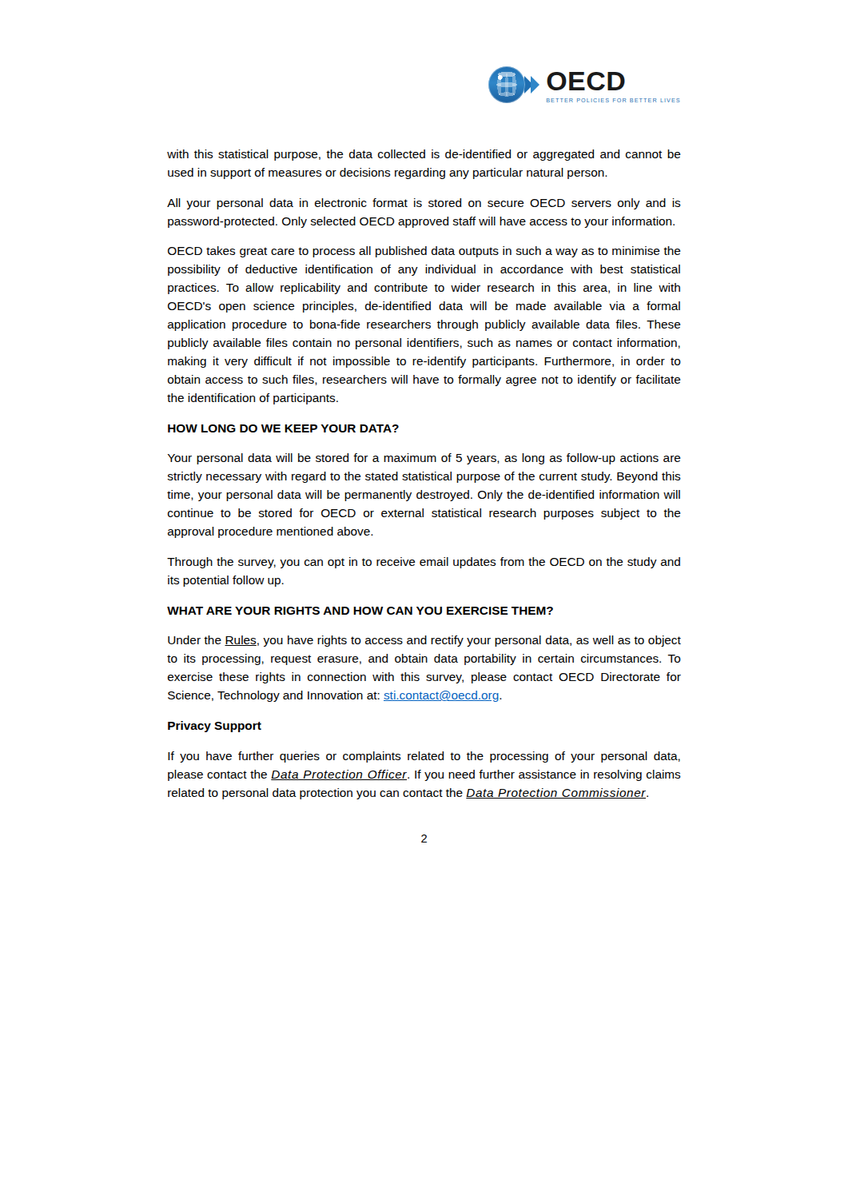OECD Better policies for better lives
with this statistical purpose, the data collected is de-identified or aggregated and cannot be used in support of measures or decisions regarding any particular natural person.
All your personal data in electronic format is stored on secure OECD servers only and is password-protected. Only selected OECD approved staff will have access to your information.
OECD takes great care to process all published data outputs in such a way as to minimise the possibility of deductive identification of any individual in accordance with best statistical practices. To allow replicability and contribute to wider research in this area, in line with OECD's open science principles, de-identified data will be made available via a formal application procedure to bona-fide researchers through publicly available data files. These publicly available files contain no personal identifiers, such as names or contact information, making it very difficult if not impossible to re-identify participants. Furthermore, in order to obtain access to such files, researchers will have to formally agree not to identify or facilitate the identification of participants.
HOW LONG DO WE KEEP YOUR DATA?
Your personal data will be stored for a maximum of 5 years, as long as follow-up actions are strictly necessary with regard to the stated statistical purpose of the current study. Beyond this time, your personal data will be permanently destroyed. Only the de-identified information will continue to be stored for OECD or external statistical research purposes subject to the approval procedure mentioned above.
Through the survey, you can opt in to receive email updates from the OECD on the study and its potential follow up.
WHAT ARE YOUR RIGHTS AND HOW CAN YOU EXERCISE THEM?
Under the Rules, you have rights to access and rectify your personal data, as well as to object to its processing, request erasure, and obtain data portability in certain circumstances. To exercise these rights in connection with this survey, please contact OECD Directorate for Science, Technology and Innovation at: sti.contact@oecd.org.
Privacy Support
If you have further queries or complaints related to the processing of your personal data, please contact the Data Protection Officer. If you need further assistance in resolving claims related to personal data protection you can contact the Data Protection Commissioner.
2